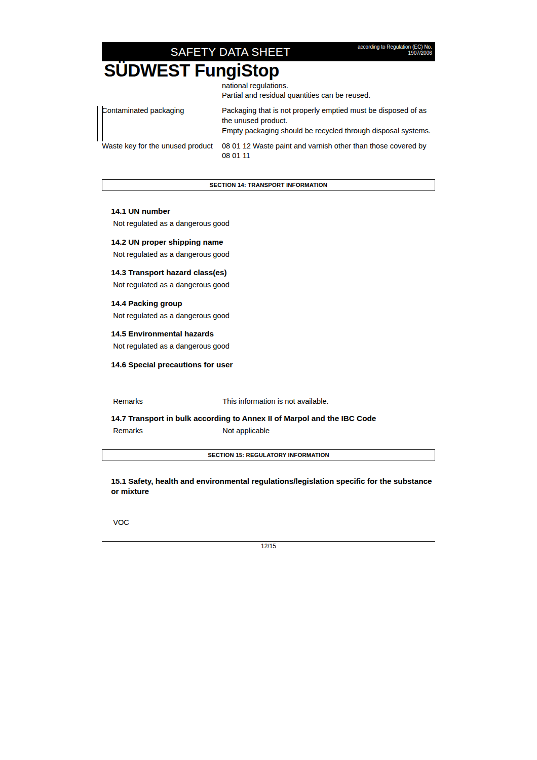SAFETY DATA SHEET
according to Regulation (EC) No.
1907/2006
SÜDWEST FungiStop
| | national regulations. Partial and residual quantities can be reused. |
| Contaminated packaging | Packaging that is not properly emptied must be disposed of as the unused product. Empty packaging should be recycled through disposal systems. |
| Waste key for the unused product | 08 01 12 Waste paint and varnish other than those covered by 08 01 11 |
SECTION 14: TRANSPORT INFORMATION
14.1 UN number
Not regulated as a dangerous good
14.2 UN proper shipping name
Not regulated as a dangerous good
14.3 Transport hazard class(es)
Not regulated as a dangerous good
14.4 Packing group
Not regulated as a dangerous good
14.5 Environmental hazards
Not regulated as a dangerous good
14.6 Special precautions for user
Remarks
This information is not available.
14.7 Transport in bulk according to Annex II of Marpol and the IBC Code
Remarks
Not applicable
SECTION 15: REGULATORY INFORMATION
15.1 Safety, health and environmental regulations/legislation specific for the substance or mixture
VOC
12/15